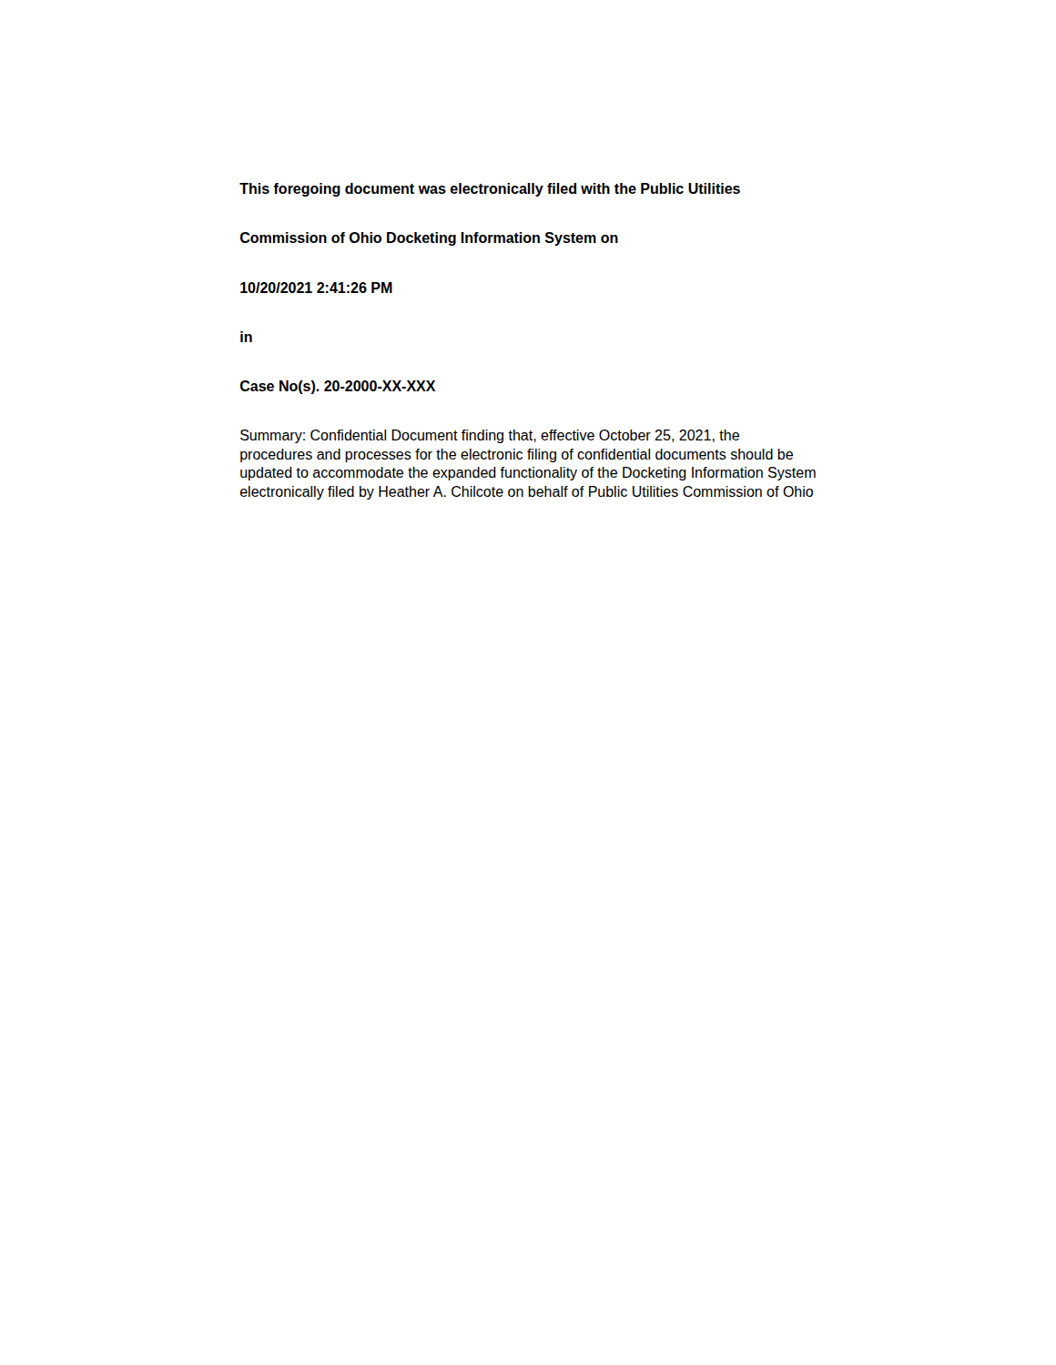This foregoing document was electronically filed with the Public Utilities
Commission of Ohio Docketing Information System on
10/20/2021 2:41:26 PM
in
Case No(s). 20-2000-XX-XXX
Summary: Confidential Document finding that, effective October 25, 2021, the procedures and processes for the electronic filing of confidential documents should be updated to accommodate the expanded functionality of the Docketing Information System electronically filed by Heather A. Chilcote on behalf of Public Utilities Commission of Ohio